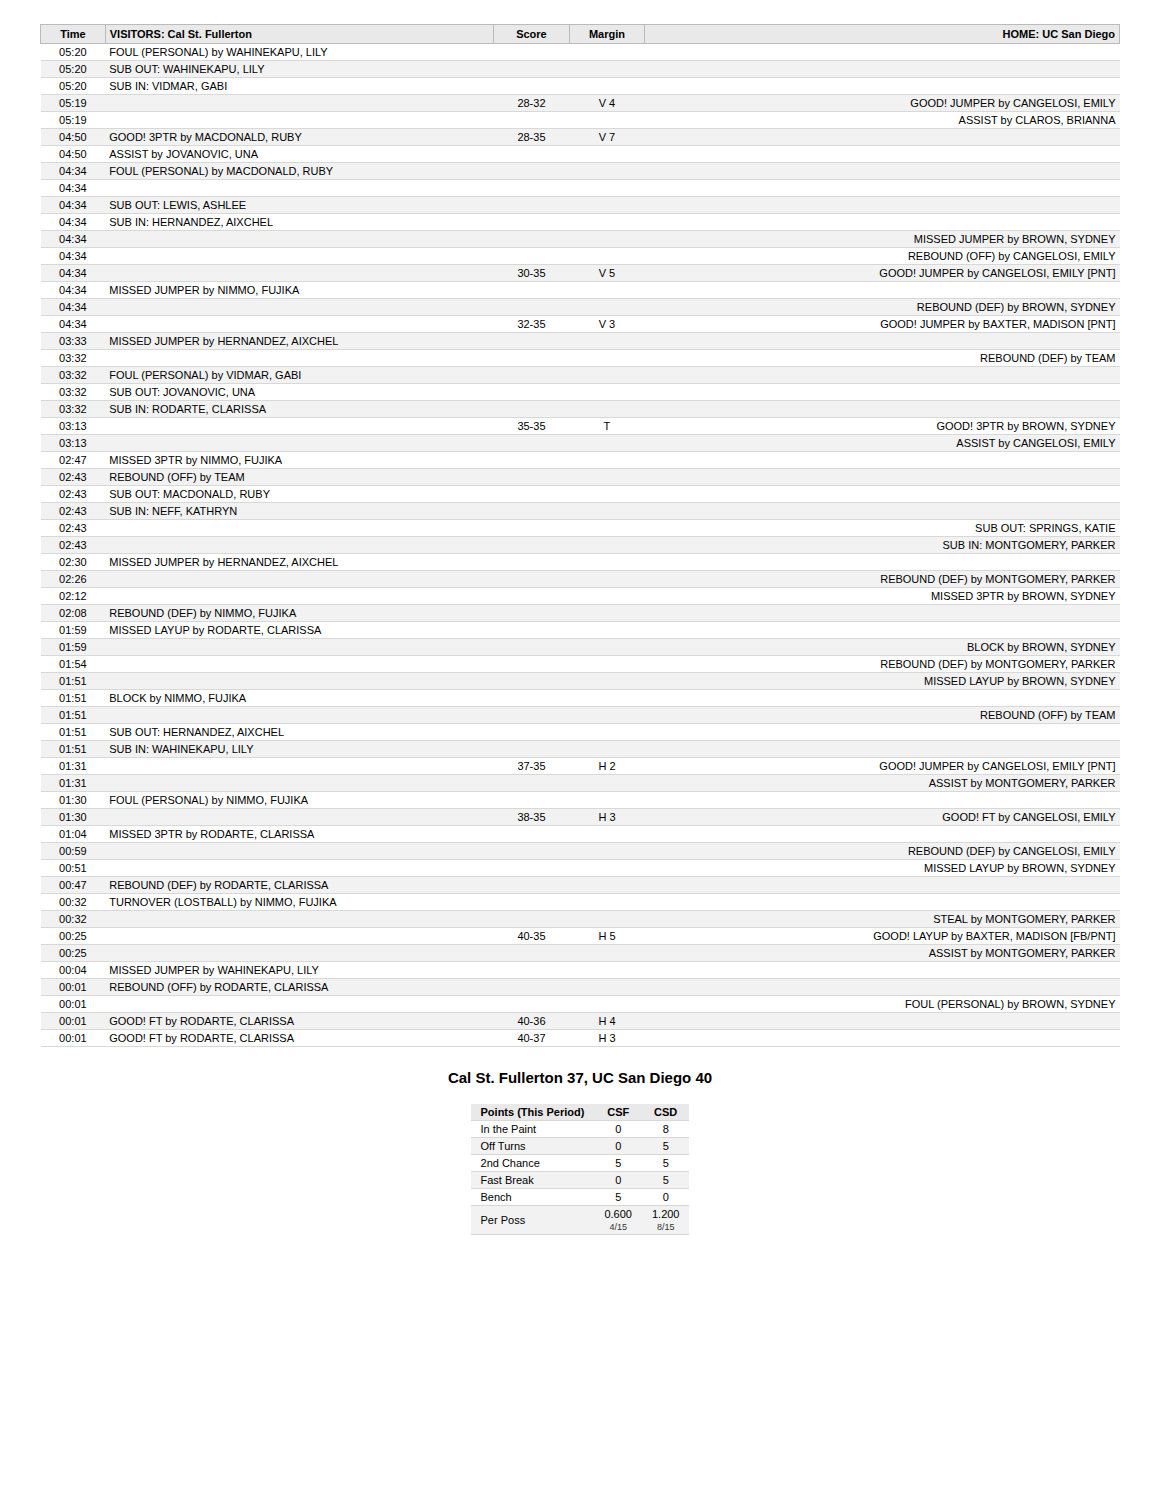| Time | VISITORS: Cal St. Fullerton | Score | Margin | HOME: UC San Diego |
| --- | --- | --- | --- | --- |
| 05:20 | FOUL (PERSONAL) by WAHINEKAPU, LILY | | | |
| 05:20 | SUB OUT: WAHINEKAPU, LILY | | | |
| 05:20 | SUB IN: VIDMAR, GABI | | | |
| 05:19 | | 28-32 | V 4 | GOOD! JUMPER by CANGELOSI, EMILY |
| 05:19 | | | | ASSIST by CLAROS, BRIANNA |
| 04:50 | GOOD! 3PTR by MACDONALD, RUBY | 28-35 | V 7 | |
| 04:50 | ASSIST by JOVANOVIC, UNA | | | |
| 04:34 | FOUL (PERSONAL) by MACDONALD, RUBY | | | |
| 04:34 | | | | |
| 04:34 | SUB OUT: LEWIS, ASHLEE | | | |
| 04:34 | SUB IN: HERNANDEZ, AIXCHEL | | | |
| 04:34 | | | | MISSED JUMPER by BROWN, SYDNEY |
| 04:34 | | | | REBOUND (OFF) by CANGELOSI, EMILY |
| 04:34 | | 30-35 | V 5 | GOOD! JUMPER by CANGELOSI, EMILY [PNT] |
| 04:34 | MISSED JUMPER by NIMMO, FUJIKA | | | |
| 04:34 | | | | REBOUND (DEF) by BROWN, SYDNEY |
| 04:34 | | 32-35 | V 3 | GOOD! JUMPER by BAXTER, MADISON [PNT] |
| 03:33 | MISSED JUMPER by HERNANDEZ, AIXCHEL | | | |
| 03:32 | | | | REBOUND (DEF) by TEAM |
| 03:32 | FOUL (PERSONAL) by VIDMAR, GABI | | | |
| 03:32 | SUB OUT: JOVANOVIC, UNA | | | |
| 03:32 | SUB IN: RODARTE, CLARISSA | | | |
| 03:13 | | 35-35 | T | GOOD! 3PTR by BROWN, SYDNEY |
| 03:13 | | | | ASSIST by CANGELOSI, EMILY |
| 02:47 | MISSED 3PTR by NIMMO, FUJIKA | | | |
| 02:43 | REBOUND (OFF) by TEAM | | | |
| 02:43 | SUB OUT: MACDONALD, RUBY | | | |
| 02:43 | SUB IN: NEFF, KATHRYN | | | |
| 02:43 | | | | SUB OUT: SPRINGS, KATIE |
| 02:43 | | | | SUB IN: MONTGOMERY, PARKER |
| 02:30 | MISSED JUMPER by HERNANDEZ, AIXCHEL | | | |
| 02:26 | | | | REBOUND (DEF) by MONTGOMERY, PARKER |
| 02:12 | | | | MISSED 3PTR by BROWN, SYDNEY |
| 02:08 | REBOUND (DEF) by NIMMO, FUJIKA | | | |
| 01:59 | MISSED LAYUP by RODARTE, CLARISSA | | | |
| 01:59 | | | | BLOCK by BROWN, SYDNEY |
| 01:54 | | | | REBOUND (DEF) by MONTGOMERY, PARKER |
| 01:51 | | | | MISSED LAYUP by BROWN, SYDNEY |
| 01:51 | BLOCK by NIMMO, FUJIKA | | | |
| 01:51 | | | | REBOUND (OFF) by TEAM |
| 01:51 | SUB OUT: HERNANDEZ, AIXCHEL | | | |
| 01:51 | SUB IN: WAHINEKAPU, LILY | | | |
| 01:31 | | 37-35 | H 2 | GOOD! JUMPER by CANGELOSI, EMILY [PNT] |
| 01:31 | | | | ASSIST by MONTGOMERY, PARKER |
| 01:30 | FOUL (PERSONAL) by NIMMO, FUJIKA | | | |
| 01:30 | | 38-35 | H 3 | GOOD! FT by CANGELOSI, EMILY |
| 01:04 | MISSED 3PTR by RODARTE, CLARISSA | | | |
| 00:59 | | | | REBOUND (DEF) by CANGELOSI, EMILY |
| 00:51 | | | | MISSED LAYUP by BROWN, SYDNEY |
| 00:47 | REBOUND (DEF) by RODARTE, CLARISSA | | | |
| 00:32 | TURNOVER (LOSTBALL) by NIMMO, FUJIKA | | | |
| 00:32 | | | | STEAL by MONTGOMERY, PARKER |
| 00:25 | | 40-35 | H 5 | GOOD! LAYUP by BAXTER, MADISON [FB/PNT] |
| 00:25 | | | | ASSIST by MONTGOMERY, PARKER |
| 00:04 | MISSED JUMPER by WAHINEKAPU, LILY | | | |
| 00:01 | REBOUND (OFF) by RODARTE, CLARISSA | | | |
| 00:01 | | | | FOUL (PERSONAL) by BROWN, SYDNEY |
| 00:01 | GOOD! FT by RODARTE, CLARISSA | 40-36 | H 4 | |
| 00:01 | GOOD! FT by RODARTE, CLARISSA | 40-37 | H 3 | |
Cal St. Fullerton 37, UC San Diego 40
| Points (This Period) | CSF | CSD |
| --- | --- | --- |
| In the Paint | 0 | 8 |
| Off Turns | 0 | 5 |
| 2nd Chance | 5 | 5 |
| Fast Break | 0 | 5 |
| Bench | 5 | 0 |
| Per Poss | 0.600 4/15 | 1.200 8/15 |